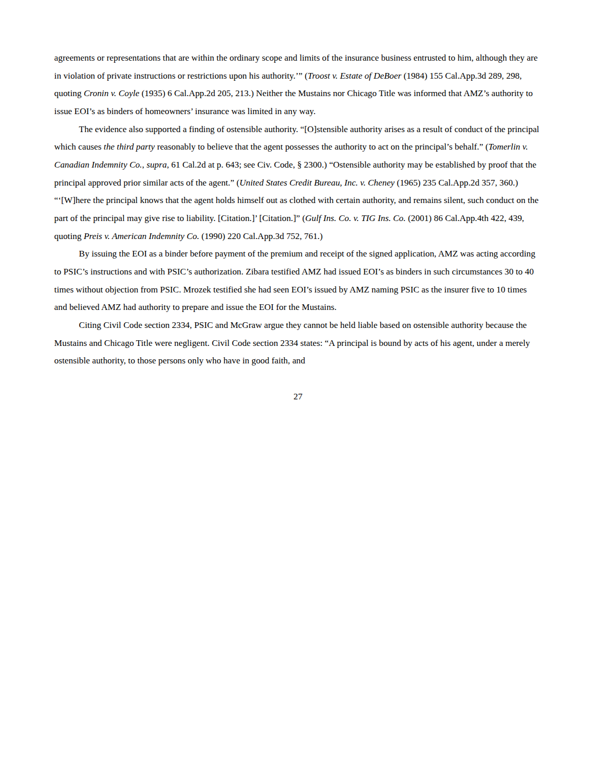agreements or representations that are within the ordinary scope and limits of the insurance business entrusted to him, although they are in violation of private instructions or restrictions upon his authority.’” (Troost v. Estate of DeBoer (1984) 155 Cal.App.3d 289, 298, quoting Cronin v. Coyle (1935) 6 Cal.App.2d 205, 213.) Neither the Mustains nor Chicago Title was informed that AMZ’s authority to issue EOI’s as binders of homeowners’ insurance was limited in any way.
The evidence also supported a finding of ostensible authority. “[O]stensible authority arises as a result of conduct of the principal which causes the third party reasonably to believe that the agent possesses the authority to act on the principal’s behalf.” (Tomerlin v. Canadian Indemnity Co., supra, 61 Cal.2d at p. 643; see Civ. Code, § 2300.) “Ostensible authority may be established by proof that the principal approved prior similar acts of the agent.” (United States Credit Bureau, Inc. v. Cheney (1965) 235 Cal.App.2d 357, 360.) “‘[W]here the principal knows that the agent holds himself out as clothed with certain authority, and remains silent, such conduct on the part of the principal may give rise to liability. [Citation.]’ [Citation.]” (Gulf Ins. Co. v. TIG Ins. Co. (2001) 86 Cal.App.4th 422, 439, quoting Preis v. American Indemnity Co. (1990) 220 Cal.App.3d 752, 761.)
By issuing the EOI as a binder before payment of the premium and receipt of the signed application, AMZ was acting according to PSIC’s instructions and with PSIC’s authorization. Zibara testified AMZ had issued EOI’s as binders in such circumstances 30 to 40 times without objection from PSIC. Mrozek testified she had seen EOI’s issued by AMZ naming PSIC as the insurer five to 10 times and believed AMZ had authority to prepare and issue the EOI for the Mustains.
Citing Civil Code section 2334, PSIC and McGraw argue they cannot be held liable based on ostensible authority because the Mustains and Chicago Title were negligent. Civil Code section 2334 states: “A principal is bound by acts of his agent, under a merely ostensible authority, to those persons only who have in good faith, and
27